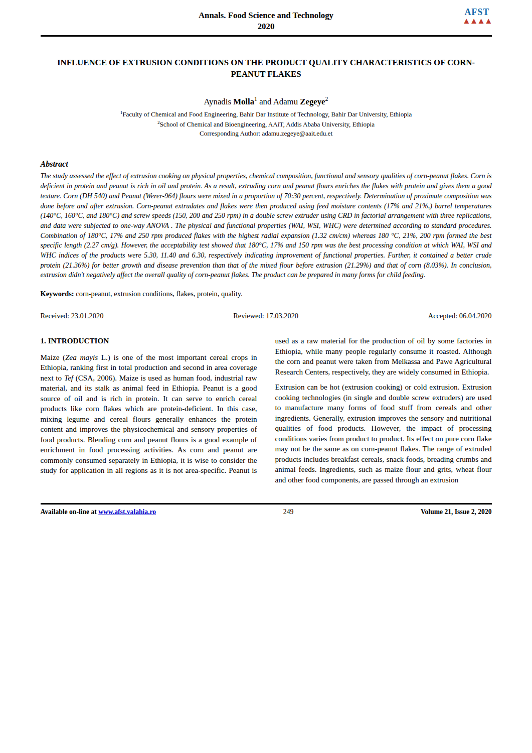Annals. Food Science and Technology
2020
AFST
▲▲▲▲
Influence of Extrusion Conditions on the Product Quality Characteristics of Corn-Peanut Flakes
Aynadis Molla1 and Adamu Zegeye2
1Faculty of Chemical and Food Engineering, Bahir Dar Institute of Technology, Bahir Dar University, Ethiopia
2School of Chemical and Bioengineering, AAiT, Addis Ababa University, Ethiopia
Corresponding Author: adamu.zegeye@aait.edu.et
Abstract
The study assessed the effect of extrusion cooking on physical properties, chemical composition, functional and sensory qualities of corn-peanut flakes. Corn is deficient in protein and peanut is rich in oil and protein. As a result, extruding corn and peanut flours enriches the flakes with protein and gives them a good texture. Corn (DH 540) and Peanut (Werer-964) flours were mixed in a proportion of 70:30 percent, respectively. Determination of proximate composition was done before and after extrusion. Corn-peanut extrudates and flakes were then produced using feed moisture contents (17% and 21%,) barrel temperatures (140°C, 160°C, and 180°C) and screw speeds (150, 200 and 250 rpm) in a double screw extruder using CRD in factorial arrangement with three replications, and data were subjected to one-way ANOVA . The physical and functional properties (WAI, WSI, WHC) were determined according to standard procedures. Combination of 180°C, 17% and 250 rpm produced flakes with the highest radial expansion (1.32 cm/cm) whereas 180 °C, 21%, 200 rpm formed the best specific length (2.27 cm/g). However, the acceptability test showed that 180°C, 17% and 150 rpm was the best processing condition at which WAI, WSI and WHC indices of the products were 5.30, 11.40 and 6.30, respectively indicating improvement of functional properties. Further, it contained a better crude protein (21.36%) for better growth and disease prevention than that of the mixed flour before extrusion (21.29%) and that of corn (8.03%). In conclusion, extrusion didn't negatively affect the overall quality of corn-peanut flakes. The product can be prepared in many forms for child feeding.
Keywords: corn-peanut, extrusion conditions, flakes, protein, quality.
Received: 23.01.2020 Reviewed: 17.03.2020 Accepted: 06.04.2020
1. Introduction
Maize (Zea mayis L.) is one of the most important cereal crops in Ethiopia, ranking first in total production and second in area coverage next to Tef (CSA, 2006). Maize is used as human food, industrial raw material, and its stalk as animal feed in Ethiopia. Peanut is a good source of oil and is rich in protein. It can serve to enrich cereal products like corn flakes which are protein-deficient. In this case, mixing legume and cereal flours generally enhances the protein content and improves the physicochemical and sensory properties of food products. Blending corn and peanut flours is a good example of enrichment in food processing activities. As corn and peanut are commonly consumed separately in Ethiopia, it is wise to consider the study for application in all regions as it is not area-specific. Peanut is used as a raw material for the production of oil by some factories in Ethiopia, while many people regularly consume it roasted. Although the corn and peanut were taken from Melkassa and Pawe Agricultural Research Centers, respectively, they are widely consumed in Ethiopia.
Extrusion can be hot (extrusion cooking) or cold extrusion. Extrusion cooking technologies (in single and double screw extruders) are used to manufacture many forms of food stuff from cereals and other ingredients. Generally, extrusion improves the sensory and nutritional qualities of food products. However, the impact of processing conditions varies from product to product. Its effect on pure corn flake may not be the same as on corn-peanut flakes. The range of extruded products includes breakfast cereals, snack foods, breading crumbs and animal feeds. Ingredients, such as maize flour and grits, wheat flour and other food components, are passed through an extrusion
Available on-line at www.afst.valahia.ro 249 Volume 21, Issue 2, 2020